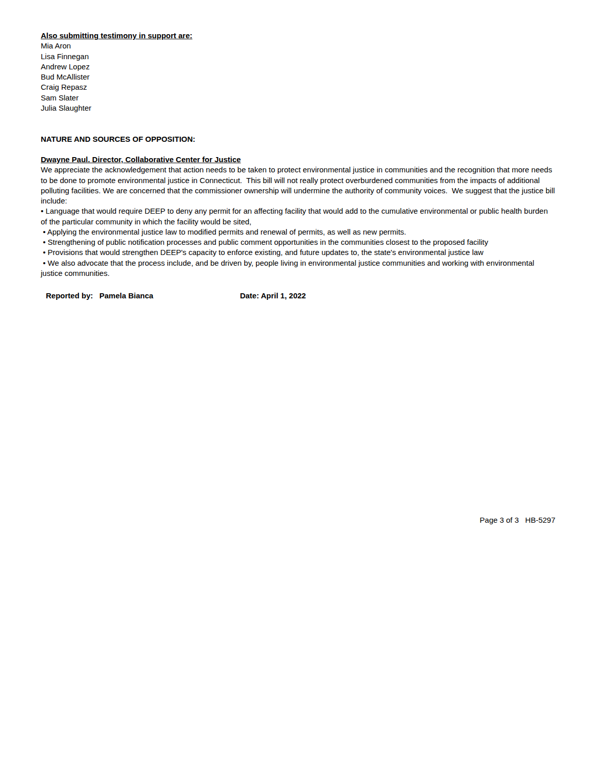Also submitting testimony in support are:
Mia Aron
Lisa Finnegan
Andrew Lopez
Bud McAllister
Craig Repasz
Sam Slater
Julia Slaughter
NATURE AND SOURCES OF OPPOSITION:
Dwayne Paul. Director, Collaborative Center for Justice
We appreciate the acknowledgement that action needs to be taken to protect environmental justice in communities and the recognition that more needs to be done to promote environmental justice in Connecticut. This bill will not really protect overburdened communities from the impacts of additional polluting facilities. We are concerned that the commissioner ownership will undermine the authority of community voices. We suggest that the justice bill include:
• Language that would require DEEP to deny any permit for an affecting facility that would add to the cumulative environmental or public health burden of the particular community in which the facility would be sited,
• Applying the environmental justice law to modified permits and renewal of permits, as well as new permits.
• Strengthening of public notification processes and public comment opportunities in the communities closest to the proposed facility
• Provisions that would strengthen DEEP's capacity to enforce existing, and future updates to, the state's environmental justice law
• We also advocate that the process include, and be driven by, people living in environmental justice communities and working with environmental justice communities.
Reported by: Pamela Bianca Date: April 1, 2022
Page 3 of 3 HB-5297